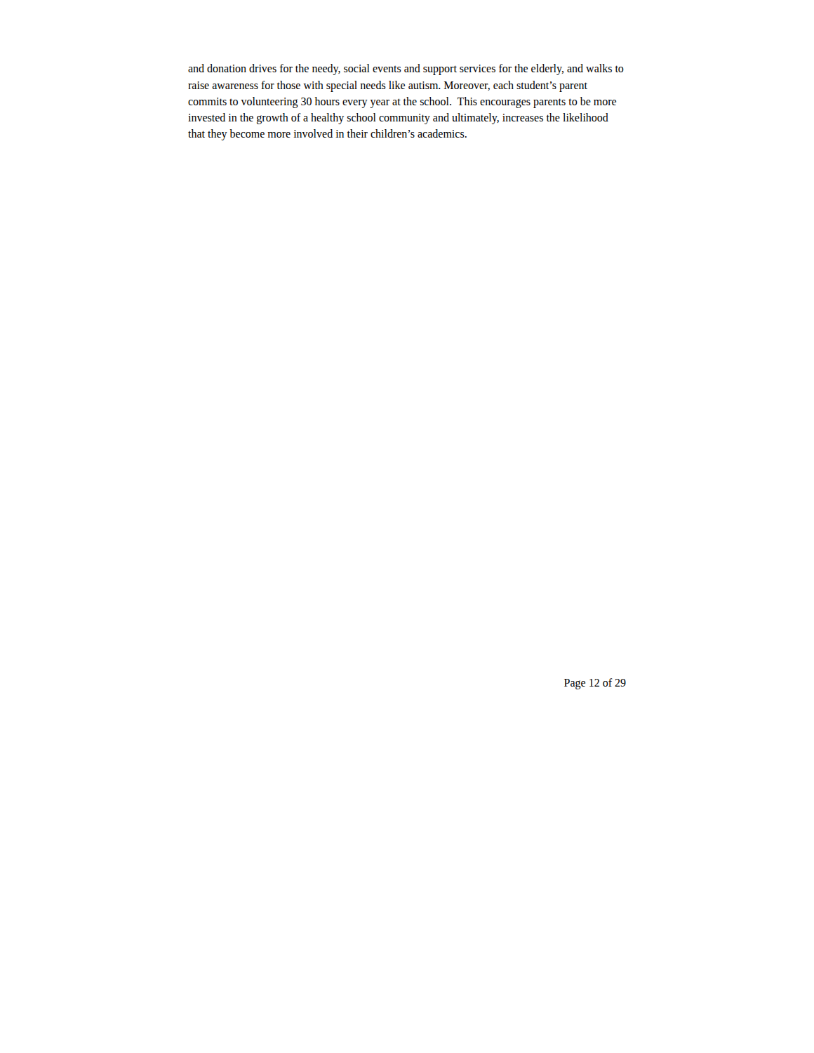and donation drives for the needy, social events and support services for the elderly, and walks to raise awareness for those with special needs like autism. Moreover, each student’s parent commits to volunteering 30 hours every year at the school. This encourages parents to be more invested in the growth of a healthy school community and ultimately, increases the likelihood that they become more involved in their children’s academics.
Page 12 of 29